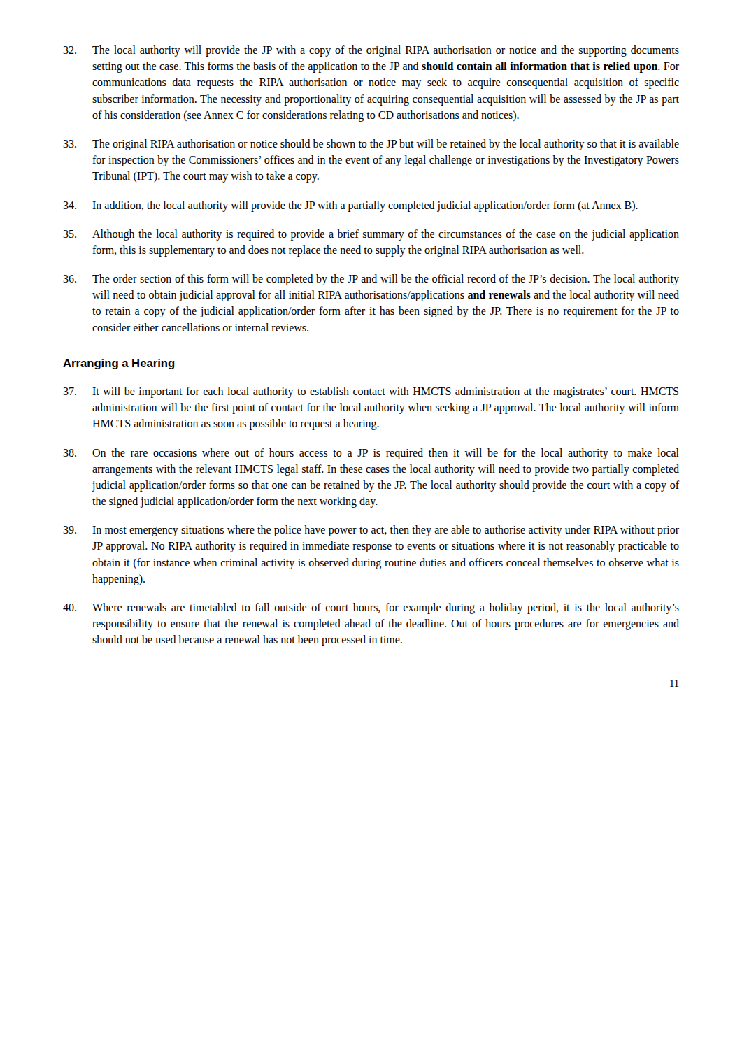The local authority will provide the JP with a copy of the original RIPA authorisation or notice and the supporting documents setting out the case. This forms the basis of the application to the JP and should contain all information that is relied upon. For communications data requests the RIPA authorisation or notice may seek to acquire consequential acquisition of specific subscriber information. The necessity and proportionality of acquiring consequential acquisition will be assessed by the JP as part of his consideration (see Annex C for considerations relating to CD authorisations and notices).
The original RIPA authorisation or notice should be shown to the JP but will be retained by the local authority so that it is available for inspection by the Commissioners’ offices and in the event of any legal challenge or investigations by the Investigatory Powers Tribunal (IPT). The court may wish to take a copy.
In addition, the local authority will provide the JP with a partially completed judicial application/order form (at Annex B).
Although the local authority is required to provide a brief summary of the circumstances of the case on the judicial application form, this is supplementary to and does not replace the need to supply the original RIPA authorisation as well.
The order section of this form will be completed by the JP and will be the official record of the JP’s decision. The local authority will need to obtain judicial approval for all initial RIPA authorisations/applications and renewals and the local authority will need to retain a copy of the judicial application/order form after it has been signed by the JP. There is no requirement for the JP to consider either cancellations or internal reviews.
Arranging a Hearing
It will be important for each local authority to establish contact with HMCTS administration at the magistrates’ court. HMCTS administration will be the first point of contact for the local authority when seeking a JP approval. The local authority will inform HMCTS administration as soon as possible to request a hearing.
On the rare occasions where out of hours access to a JP is required then it will be for the local authority to make local arrangements with the relevant HMCTS legal staff. In these cases the local authority will need to provide two partially completed judicial application/order forms so that one can be retained by the JP. The local authority should provide the court with a copy of the signed judicial application/order form the next working day.
In most emergency situations where the police have power to act, then they are able to authorise activity under RIPA without prior JP approval. No RIPA authority is required in immediate response to events or situations where it is not reasonably practicable to obtain it (for instance when criminal activity is observed during routine duties and officers conceal themselves to observe what is happening).
Where renewals are timetabled to fall outside of court hours, for example during a holiday period, it is the local authority’s responsibility to ensure that the renewal is completed ahead of the deadline. Out of hours procedures are for emergencies and should not be used because a renewal has not been processed in time.
11